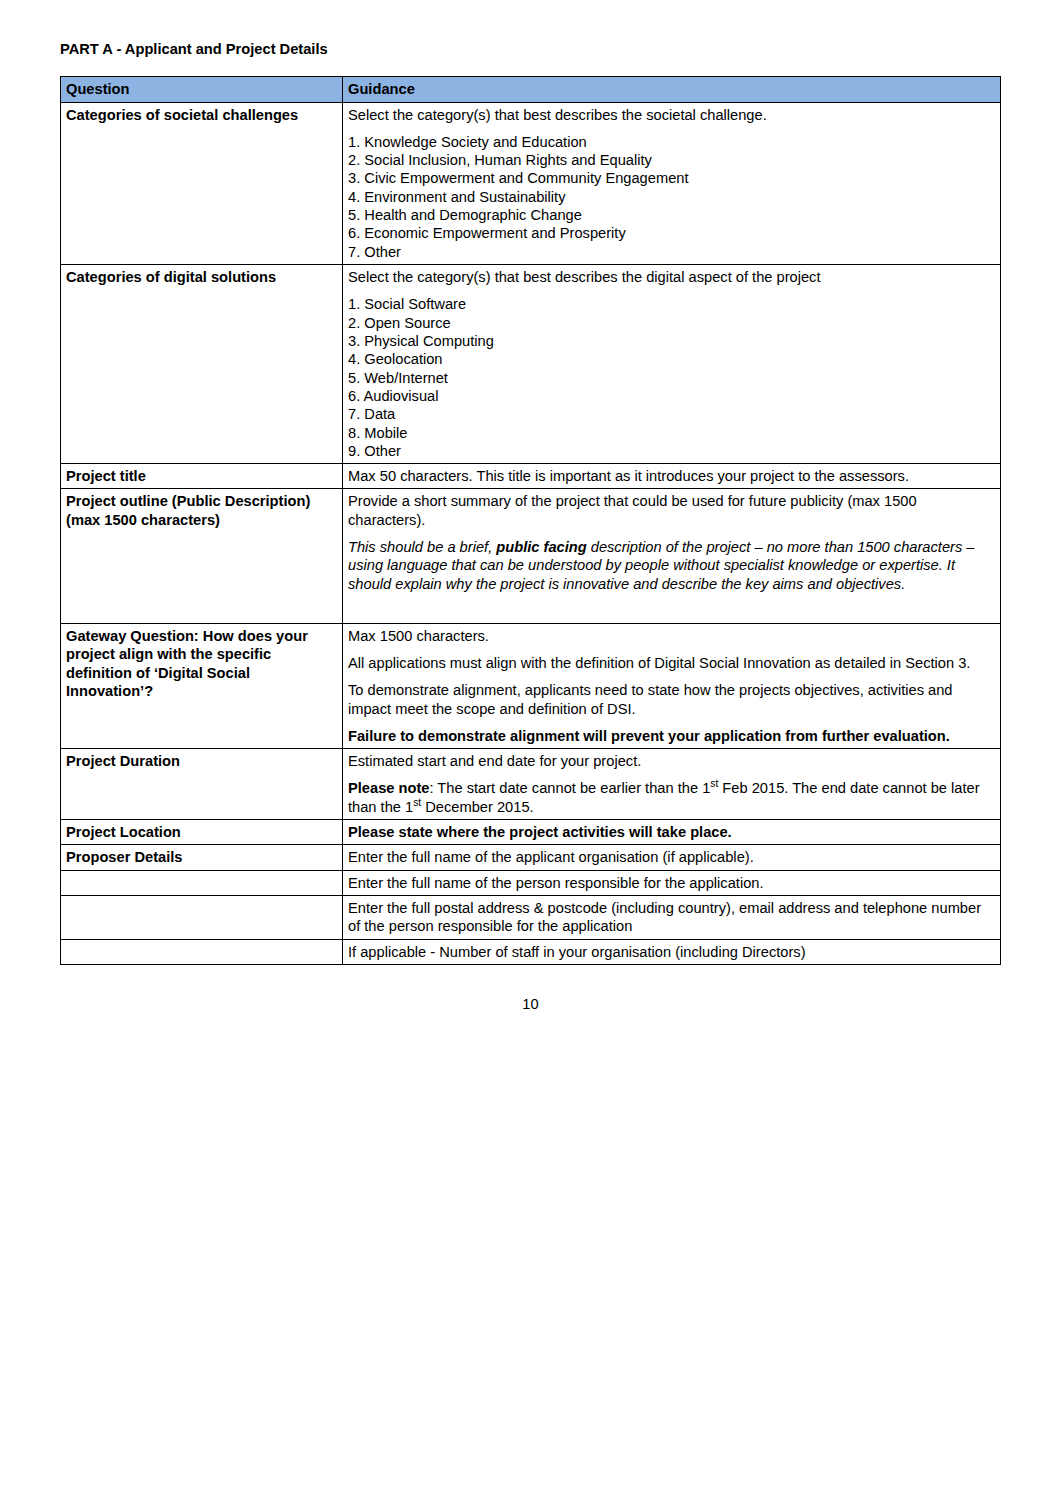PART A - Applicant and Project Details
| Question | Guidance |
| --- | --- |
| Categories of societal challenges | Select the category(s) that best describes the societal challenge. 1. Knowledge Society and Education 2. Social Inclusion, Human Rights and Equality 3. Civic Empowerment and Community Engagement 4. Environment and Sustainability 5. Health and Demographic Change 6. Economic Empowerment and Prosperity 7. Other |
| Categories of digital solutions | Select the category(s) that best describes the digital aspect of the project 1. Social Software 2. Open Source 3. Physical Computing 4. Geolocation 5. Web/Internet 6. Audiovisual 7. Data 8. Mobile 9. Other |
| Project title | Max 50 characters. This title is important as it introduces your project to the assessors. |
| Project outline (Public Description) (max 1500 characters) | Provide a short summary of the project that could be used for future publicity (max 1500 characters). This should be a brief, public facing description of the project – no more than 1500 characters – using language that can be understood by people without specialist knowledge or expertise. It should explain why the project is innovative and describe the key aims and objectives. |
| Gateway Question: How does your project align with the specific definition of ‘Digital Social Innovation’? | Max 1500 characters. All applications must align with the definition of Digital Social Innovation as detailed in Section 3. To demonstrate alignment, applicants need to state how the projects objectives, activities and impact meet the scope and definition of DSI. Failure to demonstrate alignment will prevent your application from further evaluation. |
| Project Duration | Estimated start and end date for your project. Please note : The start date cannot be earlier than the 1 st Feb 2015. The end date cannot be later than the 1 st December 2015. |
| Project Location | Please state where the project activities will take place. |
| Proposer Details | Enter the full name of the applicant organisation (if applicable). |
| | Enter the full name of the person responsible for the application. |
| | Enter the full postal address & postcode (including country), email address and telephone number of the person responsible for the application |
| | If applicable - Number of staff in your organisation (including Directors) |
10